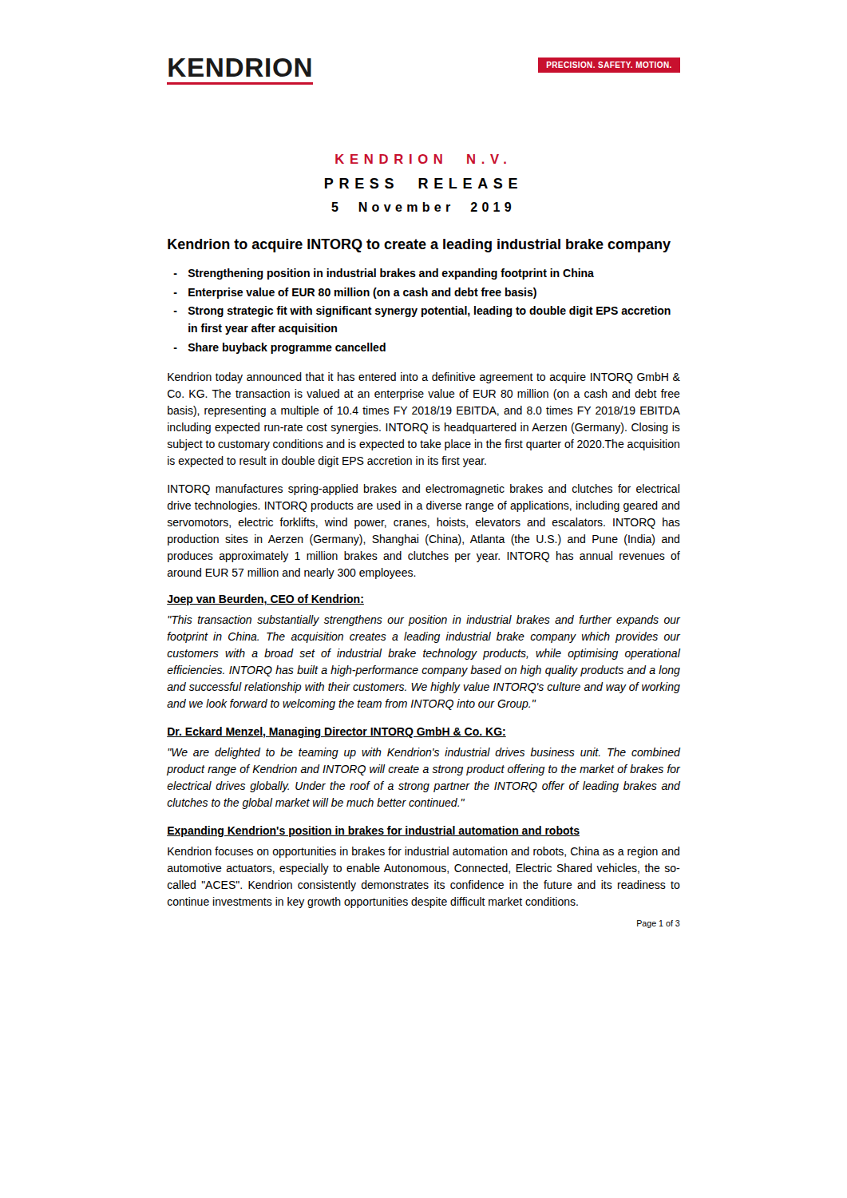KENDRION
PRECISION. SAFETY. MOTION.
KENDRION N.V.
PRESS RELEASE
5 November 2019
Kendrion to acquire INTORQ to create a leading industrial brake company
Strengthening position in industrial brakes and expanding footprint in China
Enterprise value of EUR 80 million (on a cash and debt free basis)
Strong strategic fit with significant synergy potential, leading to double digit EPS accretion in first year after acquisition
Share buyback programme cancelled
Kendrion today announced that it has entered into a definitive agreement to acquire INTORQ GmbH & Co. KG. The transaction is valued at an enterprise value of EUR 80 million (on a cash and debt free basis), representing a multiple of 10.4 times FY 2018/19 EBITDA, and 8.0 times FY 2018/19 EBITDA including expected run-rate cost synergies. INTORQ is headquartered in Aerzen (Germany). Closing is subject to customary conditions and is expected to take place in the first quarter of 2020.The acquisition is expected to result in double digit EPS accretion in its first year.
INTORQ manufactures spring-applied brakes and electromagnetic brakes and clutches for electrical drive technologies. INTORQ products are used in a diverse range of applications, including geared and servomotors, electric forklifts, wind power, cranes, hoists, elevators and escalators. INTORQ has production sites in Aerzen (Germany), Shanghai (China), Atlanta (the U.S.) and Pune (India) and produces approximately 1 million brakes and clutches per year. INTORQ has annual revenues of around EUR 57 million and nearly 300 employees.
Joep van Beurden, CEO of Kendrion:
"This transaction substantially strengthens our position in industrial brakes and further expands our footprint in China. The acquisition creates a leading industrial brake company which provides our customers with a broad set of industrial brake technology products, while optimising operational efficiencies. INTORQ has built a high-performance company based on high quality products and a long and successful relationship with their customers. We highly value INTORQ's culture and way of working and we look forward to welcoming the team from INTORQ into our Group."
Dr. Eckard Menzel, Managing Director INTORQ GmbH & Co. KG:
"We are delighted to be teaming up with Kendrion's industrial drives business unit. The combined product range of Kendrion and INTORQ will create a strong product offering to the market of brakes for electrical drives globally. Under the roof of a strong partner the INTORQ offer of leading brakes and clutches to the global market will be much better continued."
Expanding Kendrion's position in brakes for industrial automation and robots
Kendrion focuses on opportunities in brakes for industrial automation and robots, China as a region and automotive actuators, especially to enable Autonomous, Connected, Electric Shared vehicles, the so-called "ACES". Kendrion consistently demonstrates its confidence in the future and its readiness to continue investments in key growth opportunities despite difficult market conditions.
Page 1 of 3